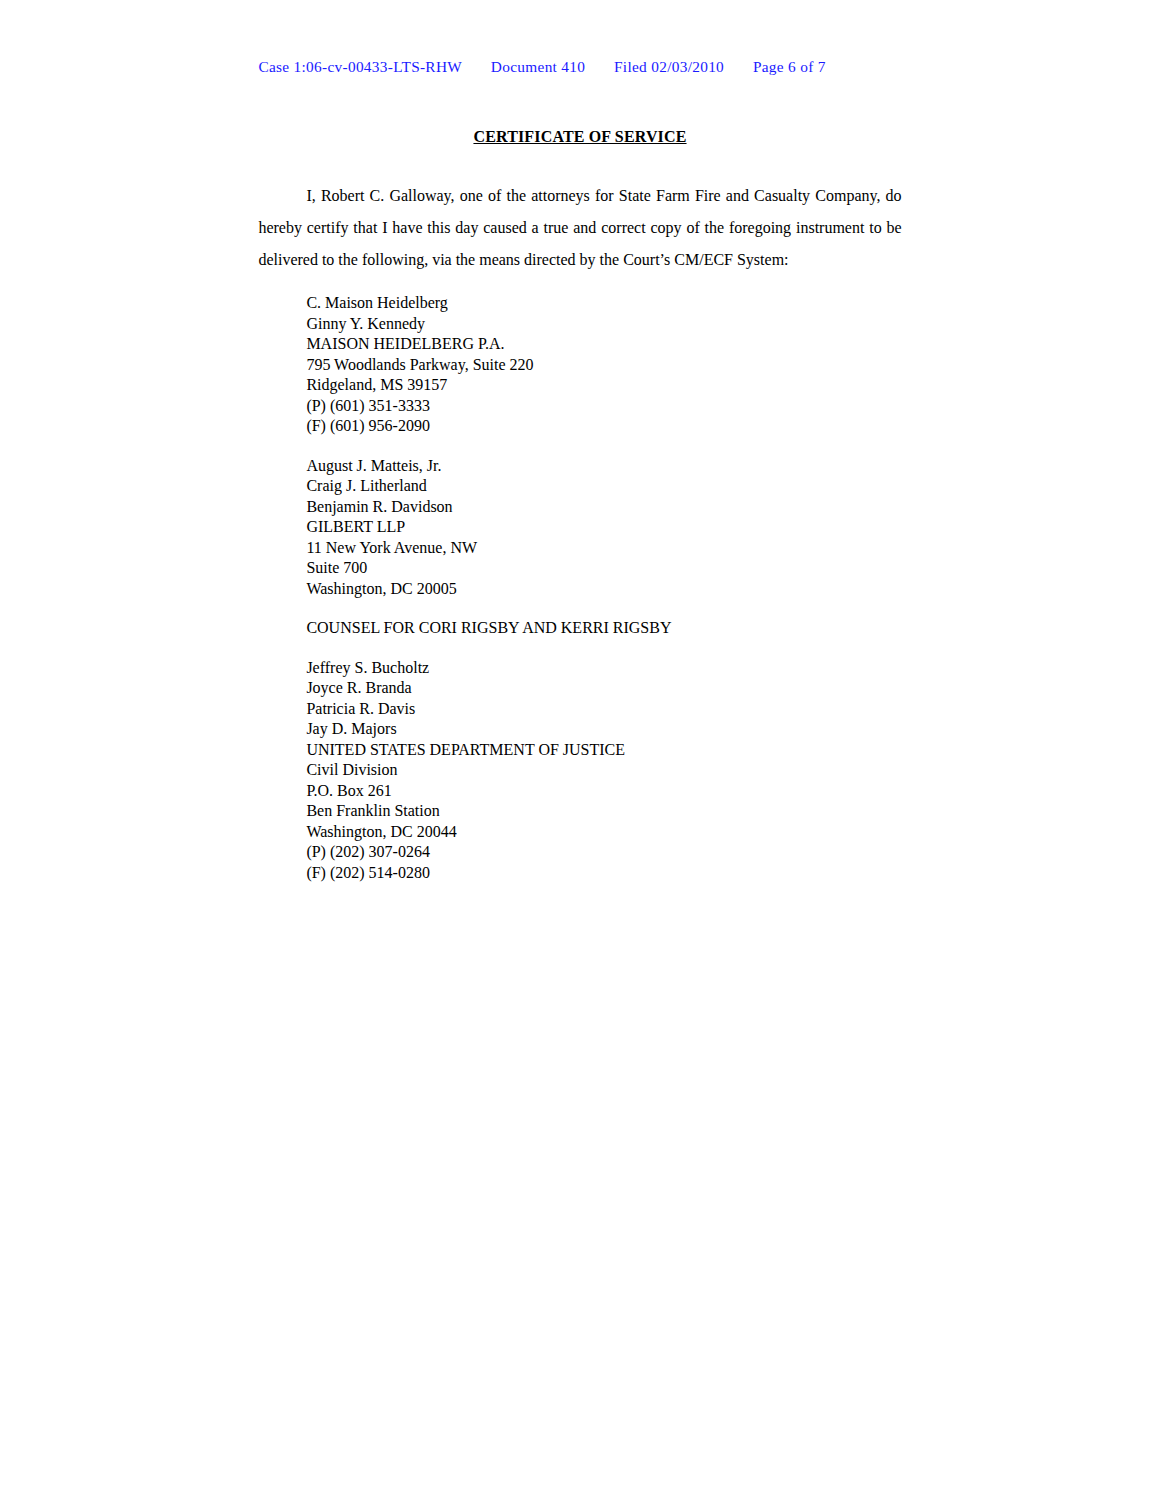Case 1:06-cv-00433-LTS-RHW Document 410 Filed 02/03/2010 Page 6 of 7
CERTIFICATE OF SERVICE
I, Robert C. Galloway, one of the attorneys for State Farm Fire and Casualty Company, do hereby certify that I have this day caused a true and correct copy of the foregoing instrument to be delivered to the following, via the means directed by the Court’s CM/ECF System:
C. Maison Heidelberg
Ginny Y. Kennedy
MAISON HEIDELBERG P.A.
795 Woodlands Parkway, Suite 220
Ridgeland, MS 39157
(P) (601) 351-3333
(F) (601) 956-2090
August J. Matteis, Jr.
Craig J. Litherland
Benjamin R. Davidson
GILBERT LLP
11 New York Avenue, NW
Suite 700
Washington, DC 20005
COUNSEL FOR CORI RIGSBY AND KERRI RIGSBY
Jeffrey S. Bucholtz
Joyce R. Branda
Patricia R. Davis
Jay D. Majors
UNITED STATES DEPARTMENT OF JUSTICE
Civil Division
P.O. Box 261
Ben Franklin Station
Washington, DC 20044
(P) (202) 307-0264
(F) (202) 514-0280